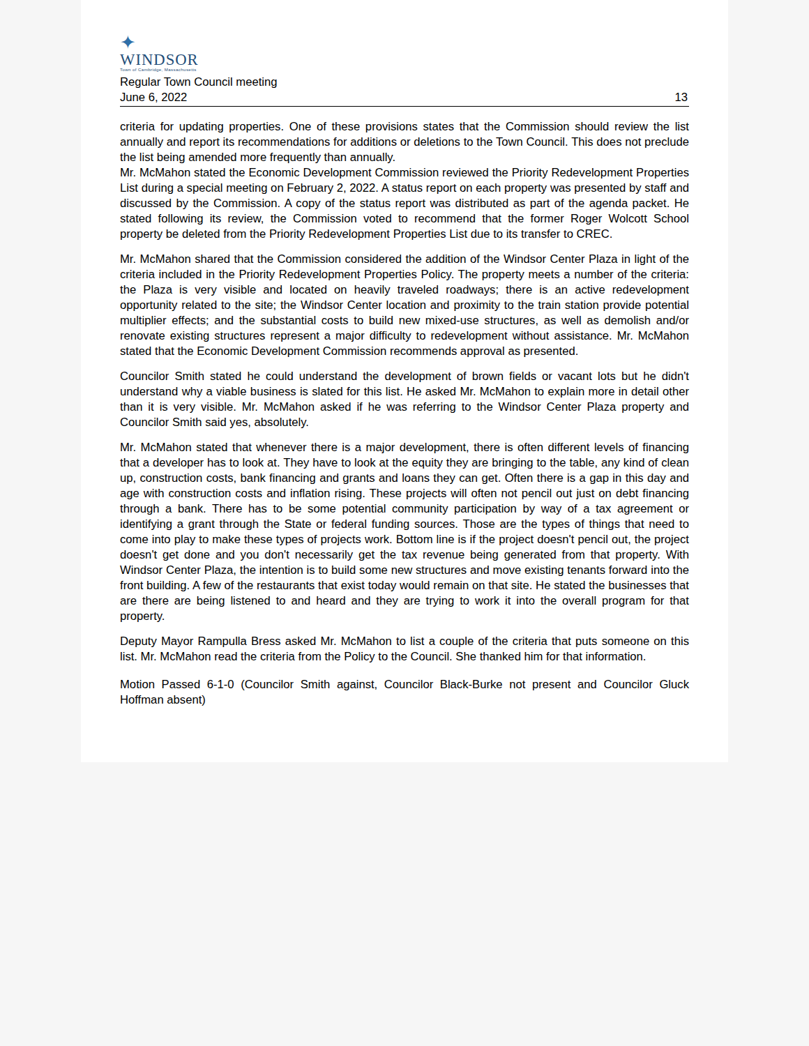✦ WINDSOR Town of Cambridge, Massachusetts
Regular Town Council meeting
June 6, 2022 13
criteria for updating properties. One of these provisions states that the Commission should review the list annually and report its recommendations for additions or deletions to the Town Council. This does not preclude the list being amended more frequently than annually.
Mr. McMahon stated the Economic Development Commission reviewed the Priority Redevelopment Properties List during a special meeting on February 2, 2022. A status report on each property was presented by staff and discussed by the Commission. A copy of the status report was distributed as part of the agenda packet. He stated following its review, the Commission voted to recommend that the former Roger Wolcott School property be deleted from the Priority Redevelopment Properties List due to its transfer to CREC.
Mr. McMahon shared that the Commission considered the addition of the Windsor Center Plaza in light of the criteria included in the Priority Redevelopment Properties Policy. The property meets a number of the criteria: the Plaza is very visible and located on heavily traveled roadways; there is an active redevelopment opportunity related to the site; the Windsor Center location and proximity to the train station provide potential multiplier effects; and the substantial costs to build new mixed-use structures, as well as demolish and/or renovate existing structures represent a major difficulty to redevelopment without assistance. Mr. McMahon stated that the Economic Development Commission recommends approval as presented.
Councilor Smith stated he could understand the development of brown fields or vacant lots but he didn't understand why a viable business is slated for this list. He asked Mr. McMahon to explain more in detail other than it is very visible. Mr. McMahon asked if he was referring to the Windsor Center Plaza property and Councilor Smith said yes, absolutely.
Mr. McMahon stated that whenever there is a major development, there is often different levels of financing that a developer has to look at. They have to look at the equity they are bringing to the table, any kind of clean up, construction costs, bank financing and grants and loans they can get. Often there is a gap in this day and age with construction costs and inflation rising. These projects will often not pencil out just on debt financing through a bank. There has to be some potential community participation by way of a tax agreement or identifying a grant through the State or federal funding sources. Those are the types of things that need to come into play to make these types of projects work. Bottom line is if the project doesn't pencil out, the project doesn't get done and you don't necessarily get the tax revenue being generated from that property. With Windsor Center Plaza, the intention is to build some new structures and move existing tenants forward into the front building. A few of the restaurants that exist today would remain on that site. He stated the businesses that are there are being listened to and heard and they are trying to work it into the overall program for that property.
Deputy Mayor Rampulla Bress asked Mr. McMahon to list a couple of the criteria that puts someone on this list. Mr. McMahon read the criteria from the Policy to the Council. She thanked him for that information.
Motion Passed 6-1-0 (Councilor Smith against, Councilor Black-Burke not present and Councilor Gluck Hoffman absent)